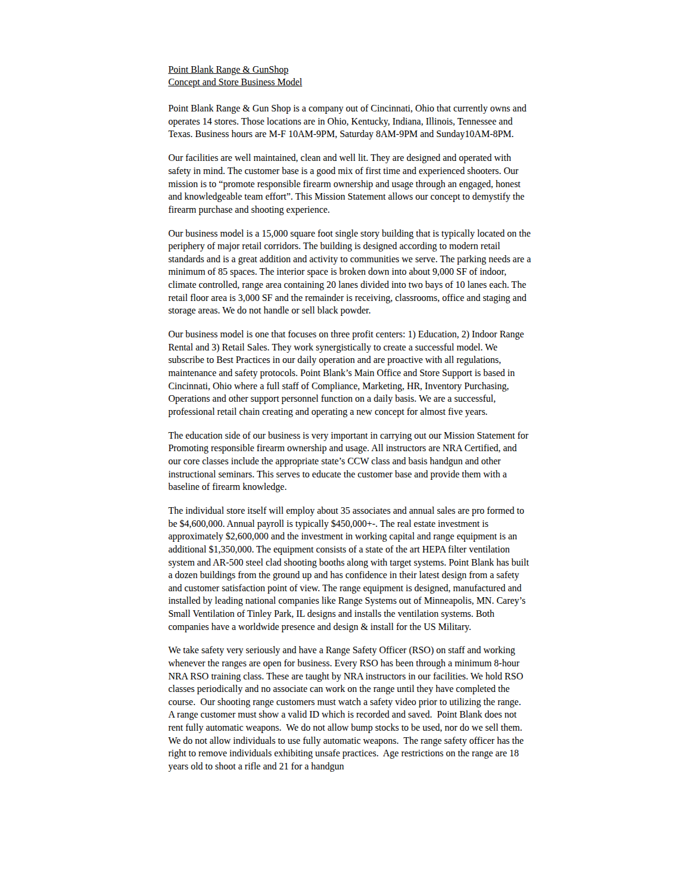Point Blank Range & GunShop
Concept and Store Business Model
Point Blank Range & Gun Shop is a company out of Cincinnati, Ohio that currently owns and operates 14 stores. Those locations are in Ohio, Kentucky, Indiana, Illinois, Tennessee and Texas. Business hours are M-F 10AM-9PM, Saturday 8AM-9PM and Sunday10AM-8PM.
Our facilities are well maintained, clean and well lit. They are designed and operated with safety in mind. The customer base is a good mix of first time and experienced shooters. Our mission is to “promote responsible firearm ownership and usage through an engaged, honest and knowledgeable team effort”. This Mission Statement allows our concept to demystify the firearm purchase and shooting experience.
Our business model is a 15,000 square foot single story building that is typically located on the periphery of major retail corridors. The building is designed according to modern retail standards and is a great addition and activity to communities we serve. The parking needs are a minimum of 85 spaces. The interior space is broken down into about 9,000 SF of indoor, climate controlled, range area containing 20 lanes divided into two bays of 10 lanes each. The retail floor area is 3,000 SF and the remainder is receiving, classrooms, office and staging and storage areas. We do not handle or sell black powder.
Our business model is one that focuses on three profit centers: 1) Education, 2) Indoor Range Rental and 3) Retail Sales. They work synergistically to create a successful model. We subscribe to Best Practices in our daily operation and are proactive with all regulations, maintenance and safety protocols. Point Blank’s Main Office and Store Support is based in Cincinnati, Ohio where a full staff of Compliance, Marketing, HR, Inventory Purchasing, Operations and other support personnel function on a daily basis. We are a successful, professional retail chain creating and operating a new concept for almost five years.
The education side of our business is very important in carrying out our Mission Statement for Promoting responsible firearm ownership and usage. All instructors are NRA Certified, and our core classes include the appropriate state’s CCW class and basis handgun and other instructional seminars. This serves to educate the customer base and provide them with a baseline of firearm knowledge.
The individual store itself will employ about 35 associates and annual sales are pro formed to be $4,600,000. Annual payroll is typically $450,000+-. The real estate investment is approximately $2,600,000 and the investment in working capital and range equipment is an additional $1,350,000. The equipment consists of a state of the art HEPA filter ventilation system and AR-500 steel clad shooting booths along with target systems. Point Blank has built a dozen buildings from the ground up and has confidence in their latest design from a safety and customer satisfaction point of view. The range equipment is designed, manufactured and installed by leading national companies like Range Systems out of Minneapolis, MN. Carey’s Small Ventilation of Tinley Park, IL designs and installs the ventilation systems. Both companies have a worldwide presence and design & install for the US Military.
We take safety very seriously and have a Range Safety Officer (RSO) on staff and working whenever the ranges are open for business. Every RSO has been through a minimum 8-hour NRA RSO training class. These are taught by NRA instructors in our facilities. We hold RSO classes periodically and no associate can work on the range until they have completed the course. Our shooting range customers must watch a safety video prior to utilizing the range. A range customer must show a valid ID which is recorded and saved. Point Blank does not rent fully automatic weapons. We do not allow bump stocks to be used, nor do we sell them. We do not allow individuals to use fully automatic weapons. The range safety officer has the right to remove individuals exhibiting unsafe practices. Age restrictions on the range are 18 years old to shoot a rifle and 21 for a handgun